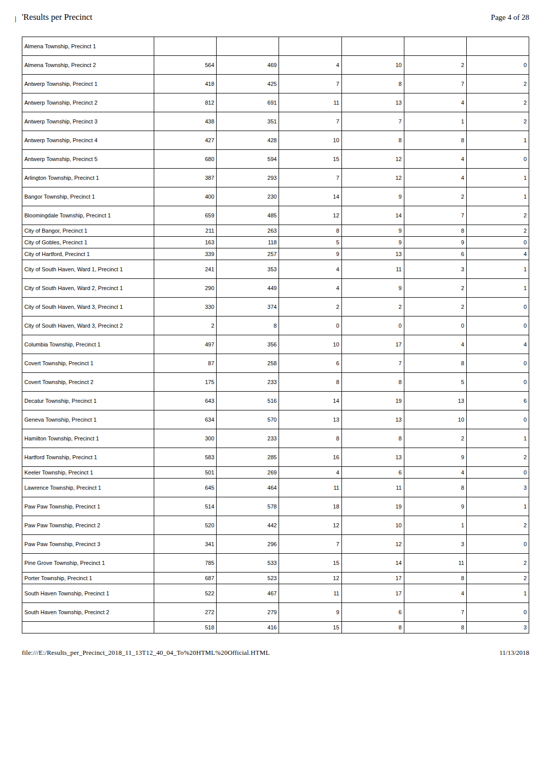|
'Results per Precinct
Page 4 of 28
| Almena Township, Precinct 1 | | | | | | |
| Almena Township, Precinct 2 | 564 | 469 | 4 | 10 | 2 | 0 |
| Antwerp Township, Precinct 1 | 418 | 425 | 7 | 8 | 7 | 2 |
| Antwerp Township, Precinct 2 | 812 | 691 | 11 | 13 | 4 | 2 |
| Antwerp Township, Precinct 3 | 438 | 351 | 7 | 7 | 1 | 2 |
| Antwerp Township, Precinct 4 | 427 | 428 | 10 | 8 | 8 | 1 |
| Antwerp Township, Precinct 5 | 680 | 594 | 15 | 12 | 4 | 0 |
| Arlington Township, Precinct 1 | 387 | 293 | 7 | 12 | 4 | 1 |
| Bangor Township, Precinct 1 | 400 | 230 | 14 | 9 | 2 | 1 |
| Bloomingdale Township, Precinct 1 | 659 | 485 | 12 | 14 | 7 | 2 |
| City of Bangor, Precinct 1 | 211 | 263 | 8 | 9 | 8 | 2 |
| City of Gobles, Precinct 1 | 163 | 118 | 5 | 9 | 9 | 0 |
| City of Hartford, Precinct 1 | 339 | 257 | 9 | 13 | 6 | 4 |
| City of South Haven, Ward 1, Precinct 1 | 241 | 353 | 4 | 11 | 3 | 1 |
| City of South Haven, Ward 2, Precinct 1 | 290 | 449 | 4 | 9 | 2 | 1 |
| City of South Haven, Ward 3, Precinct 1 | 330 | 374 | 2 | 2 | 2 | 0 |
| City of South Haven, Ward 3, Precinct 2 | 2 | 8 | 0 | 0 | 0 | 0 |
| Columbia Township, Precinct 1 | 497 | 356 | 10 | 17 | 4 | 4 |
| Covert Township, Precinct 1 | 87 | 258 | 6 | 7 | 8 | 0 |
| Covert Township, Precinct 2 | 175 | 233 | 8 | 8 | 5 | 0 |
| Decatur Township, Precinct 1 | 643 | 516 | 14 | 19 | 13 | 6 |
| Geneva Township, Precinct 1 | 634 | 570 | 13 | 13 | 10 | 0 |
| Hamilton Township, Precinct 1 | 300 | 233 | 8 | 8 | 2 | 1 |
| Hartford Township, Precinct 1 | 583 | 285 | 16 | 13 | 9 | 2 |
| Keeler Township, Precinct 1 | 501 | 269 | 4 | 6 | 4 | 0 |
| Lawrence Township, Precinct 1 | 645 | 464 | 11 | 11 | 8 | 3 |
| Paw Paw Township, Precinct 1 | 514 | 578 | 18 | 19 | 9 | 1 |
| Paw Paw Township, Precinct 2 | 520 | 442 | 12 | 10 | 1 | 2 |
| Paw Paw Township, Precinct 3 | 341 | 296 | 7 | 12 | 3 | 0 |
| Pine Grove Township, Precinct 1 | 785 | 533 | 15 | 14 | 11 | 2 |
| Porter Township, Precinct 1 | 687 | 523 | 12 | 17 | 8 | 2 |
| South Haven Township, Precinct 1 | 522 | 467 | 11 | 17 | 4 | 1 |
| South Haven Township, Precinct 2 | 272 | 279 | 9 | 6 | 7 | 0 |
| | 518 | 416 | 15 | 8 | 8 | 3 |
file:///E:/Results_per_Precinct_2018_11_13T12_40_04_To%20HTML%20Official.HTML
11/13/2018